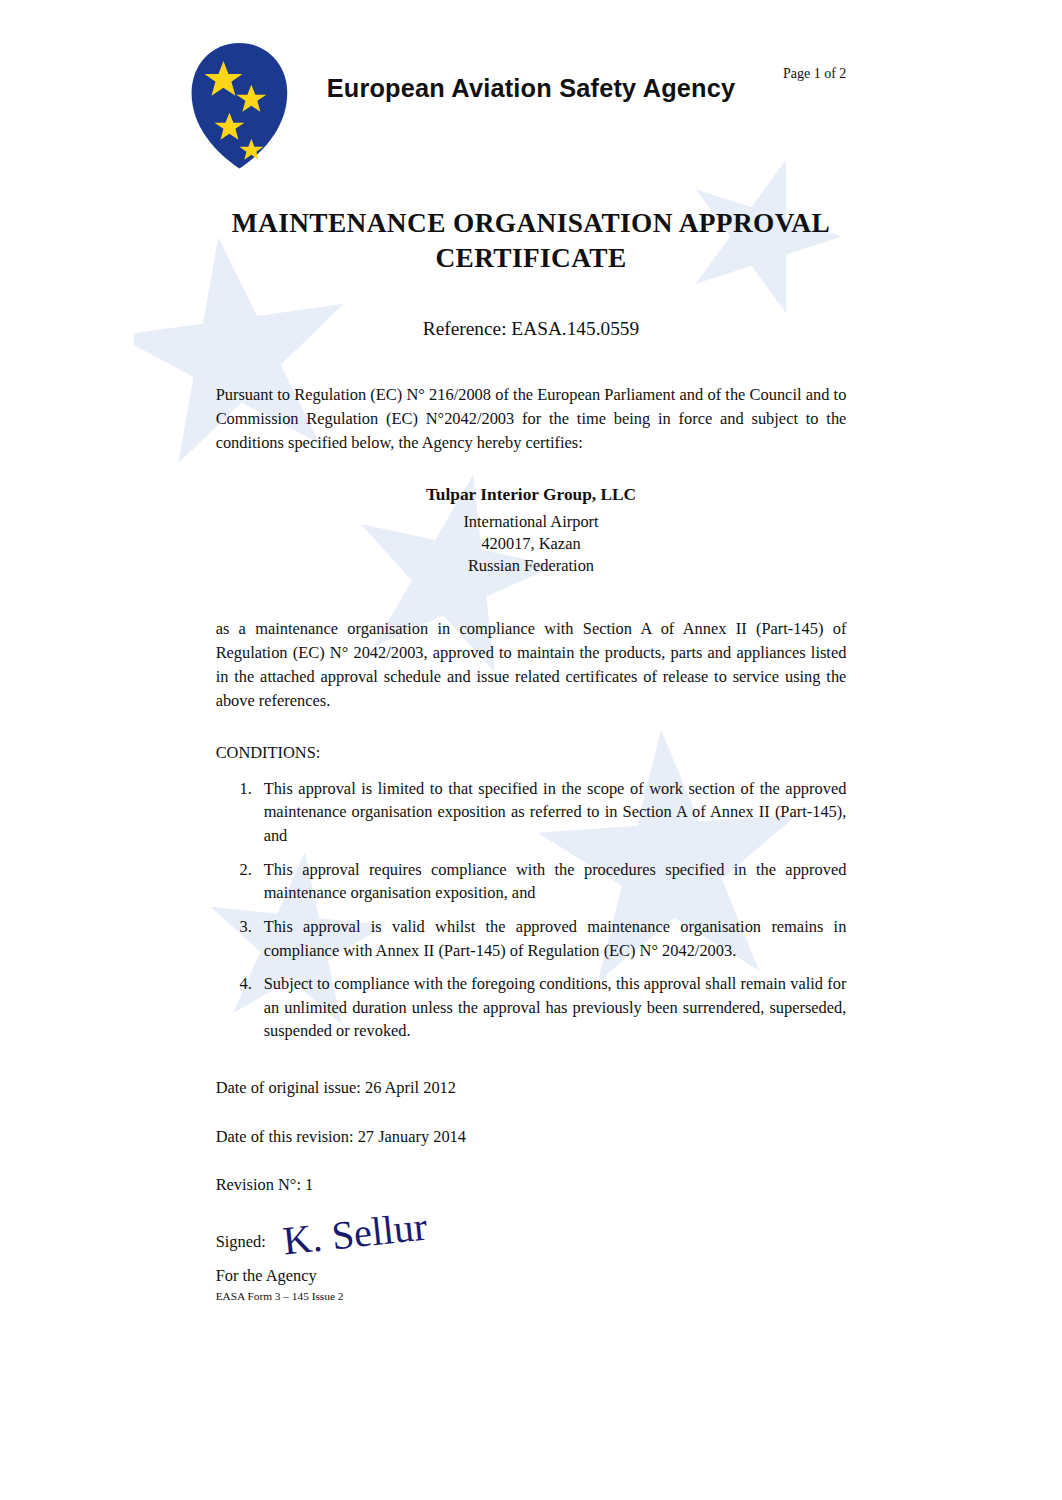★
★
★
★
★
Page 1 of 2
European Aviation Safety Agency
MAINTENANCE ORGANISATION APPROVAL
CERTIFICATE
Reference: EASA.145.0559
Pursuant to Regulation (EC) N° 216/2008 of the European Parliament and of the Council and to Commission Regulation (EC) N°2042/2003 for the time being in force and subject to the conditions specified below, the Agency hereby certifies:
Tulpar Interior Group, LLC
International Airport
420017, Kazan
Russian Federation
as a maintenance organisation in compliance with Section A of Annex II (Part-145) of Regulation (EC) N° 2042/2003, approved to maintain the products, parts and appliances listed in the attached approval schedule and issue related certificates of release to service using the above references.
CONDITIONS:
This approval is limited to that specified in the scope of work section of the approved maintenance organisation exposition as referred to in Section A of Annex II (Part-145), and
This approval requires compliance with the procedures specified in the approved maintenance organisation exposition, and
This approval is valid whilst the approved maintenance organisation remains in compliance with Annex II (Part-145) of Regulation (EC) N° 2042/2003.
Subject to compliance with the foregoing conditions, this approval shall remain valid for an unlimited duration unless the approval has previously been surrendered, superseded, suspended or revoked.
Date of original issue: 26 April 2012
Date of this revision: 27 January 2014
Revision N°: 1
Signed: K. Sellur
For the Agency
EASA Form 3 – 145 Issue 2